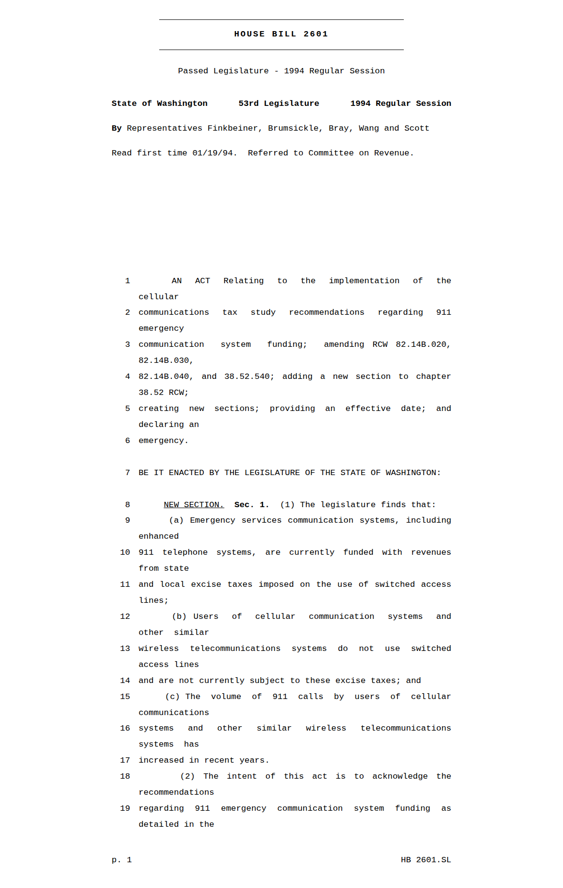HOUSE BILL 2601
Passed Legislature - 1994 Regular Session
State of Washington 53rd Legislature 1994 Regular Session
By Representatives Finkbeiner, Brumsickle, Bray, Wang and Scott
Read first time 01/19/94. Referred to Committee on Revenue.
AN ACT Relating to the implementation of the cellular
communications tax study recommendations regarding 911 emergency
communication system funding; amending RCW 82.14B.020, 82.14B.030,
82.14B.040, and 38.52.540; adding a new section to chapter 38.52 RCW;
creating new sections; providing an effective date; and declaring an
emergency.
BE IT ENACTED BY THE LEGISLATURE OF THE STATE OF WASHINGTON:
NEW SECTION. Sec. 1. (1) The legislature finds that:
(a) Emergency services communication systems, including enhanced
911 telephone systems, are currently funded with revenues from state
and local excise taxes imposed on the use of switched access lines;
(b) Users of cellular communication systems and other similar
wireless telecommunications systems do not use switched access lines
and are not currently subject to these excise taxes; and
(c) The volume of 911 calls by users of cellular communications
systems and other similar wireless telecommunications systems has
increased in recent years.
(2) The intent of this act is to acknowledge the recommendations
regarding 911 emergency communication system funding as detailed in the
p. 1 HB 2601.SL